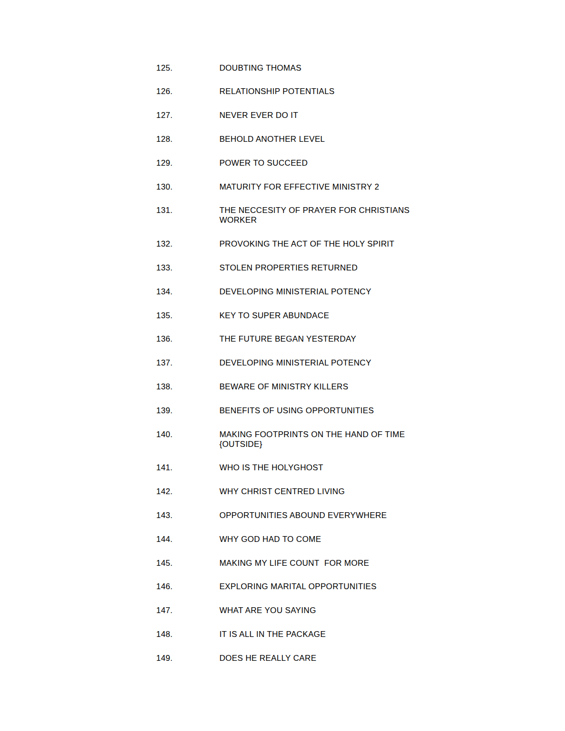DOUBTING THOMAS
RELATIONSHIP POTENTIALS
NEVER EVER DO IT
BEHOLD ANOTHER LEVEL
POWER TO SUCCEED
MATURITY FOR EFFECTIVE MINISTRY 2
THE NECCESITY OF PRAYER FOR CHRISTIANS WORKER
PROVOKING THE ACT OF THE HOLY SPIRIT
STOLEN PROPERTIES RETURNED
DEVELOPING MINISTERIAL POTENCY
KEY TO SUPER ABUNDACE
THE FUTURE BEGAN YESTERDAY
DEVELOPING MINISTERIAL POTENCY
BEWARE OF MINISTRY KILLERS
BENEFITS OF USING OPPORTUNITIES
MAKING FOOTPRINTS ON THE HAND OF TIME {OUTSIDE}
WHO IS THE HOLYGHOST
WHY CHRIST CENTRED LIVING
OPPORTUNITIES ABOUND EVERYWHERE
WHY GOD HAD TO COME
MAKING MY LIFE COUNT FOR MORE
EXPLORING MARITAL OPPORTUNITIES
WHAT ARE YOU SAYING
IT IS ALL IN THE PACKAGE
DOES HE REALLY CARE